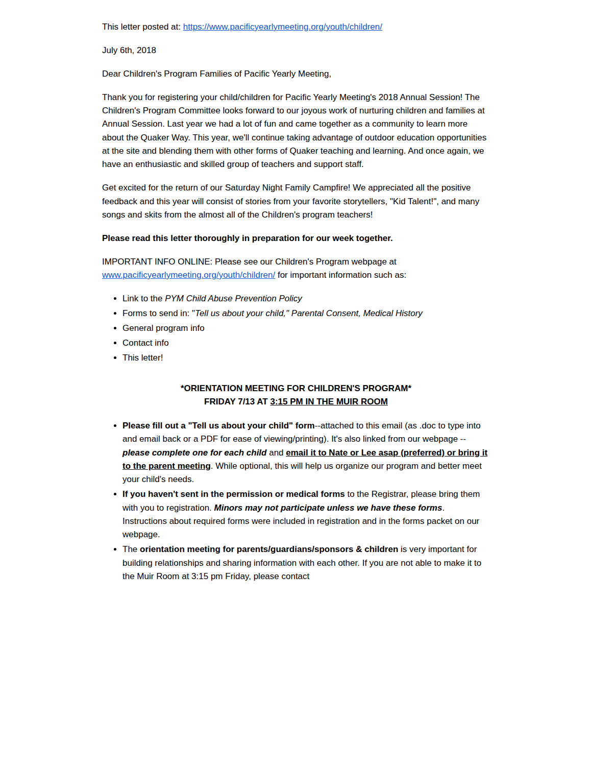This letter posted at: https://www.pacificyearlymeeting.org/youth/children/
July 6th, 2018
Dear Children's Program Families of Pacific Yearly Meeting,
Thank you for registering your child/children for Pacific Yearly Meeting's 2018 Annual Session! The Children's Program Committee looks forward to our joyous work of nurturing children and families at Annual Session. Last year we had a lot of fun and came together as a community to learn more about the Quaker Way. This year, we'll continue taking advantage of outdoor education opportunities at the site and blending them with other forms of Quaker teaching and learning. And once again, we have an enthusiastic and skilled group of teachers and support staff.
Get excited for the return of our Saturday Night Family Campfire! We appreciated all the positive feedback and this year will consist of stories from your favorite storytellers, "Kid Talent!", and many songs and skits from the almost all of the Children's program teachers!
Please read this letter thoroughly in preparation for our week together.
IMPORTANT INFO ONLINE: Please see our Children's Program webpage at www.pacificyearlymeeting.org/youth/children/ for important information such as:
Link to the PYM Child Abuse Prevention Policy
Forms to send in: "Tell us about your child," Parental Consent, Medical History
General program info
Contact info
This letter!
*ORIENTATION MEETING FOR CHILDREN'S PROGRAM*
FRIDAY 7/13 AT 3:15 PM IN THE MUIR ROOM
Please fill out a "Tell us about your child" form--attached to this email (as .doc to type into and email back or a PDF for ease of viewing/printing). It's also linked from our webpage -- please complete one for each child and email it to Nate or Lee asap (preferred) or bring it to the parent meeting. While optional, this will help us organize our program and better meet your child's needs.
If you haven't sent in the permission or medical forms to the Registrar, please bring them with you to registration. Minors may not participate unless we have these forms. Instructions about required forms were included in registration and in the forms packet on our webpage.
The orientation meeting for parents/guardians/sponsors & children is very important for building relationships and sharing information with each other. If you are not able to make it to the Muir Room at 3:15 pm Friday, please contact